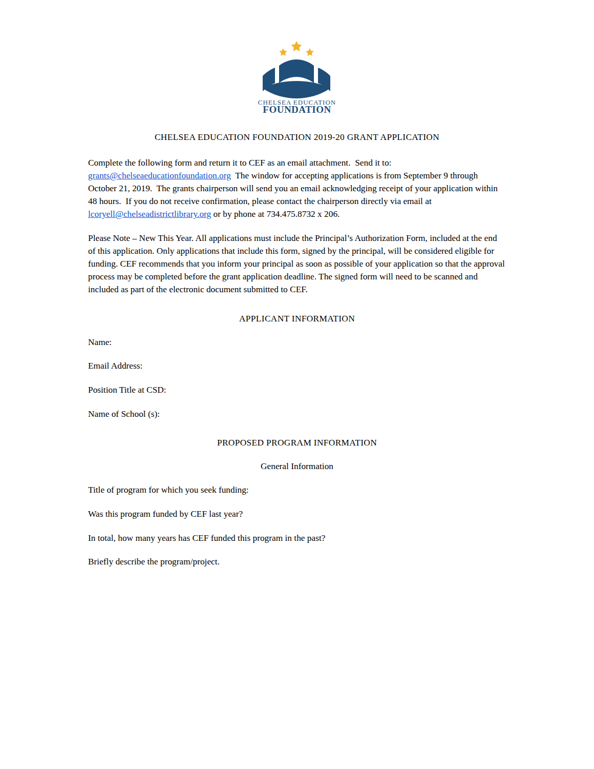CHELSEA EDUCATION FOUNDATION
CHELSEA EDUCATION FOUNDATION 2019-20 GRANT APPLICATION
Complete the following form and return it to CEF as an email attachment. Send it to: grants@chelseaeducationfoundation.org The window for accepting applications is from September 9 through October 21, 2019. The grants chairperson will send you an email acknowledging receipt of your application within 48 hours. If you do not receive confirmation, please contact the chairperson directly via email at lcoryell@chelseadistrictlibrary.org or by phone at 734.475.8732 x 206.
Please Note – New This Year. All applications must include the Principal’s Authorization Form, included at the end of this application. Only applications that include this form, signed by the principal, will be considered eligible for funding. CEF recommends that you inform your principal as soon as possible of your application so that the approval process may be completed before the grant application deadline. The signed form will need to be scanned and included as part of the electronic document submitted to CEF.
APPLICANT INFORMATION
Name:
Email Address:
Position Title at CSD:
Name of School (s):
PROPOSED PROGRAM INFORMATION
General Information
Title of program for which you seek funding:
Was this program funded by CEF last year?
In total, how many years has CEF funded this program in the past?
Briefly describe the program/project.